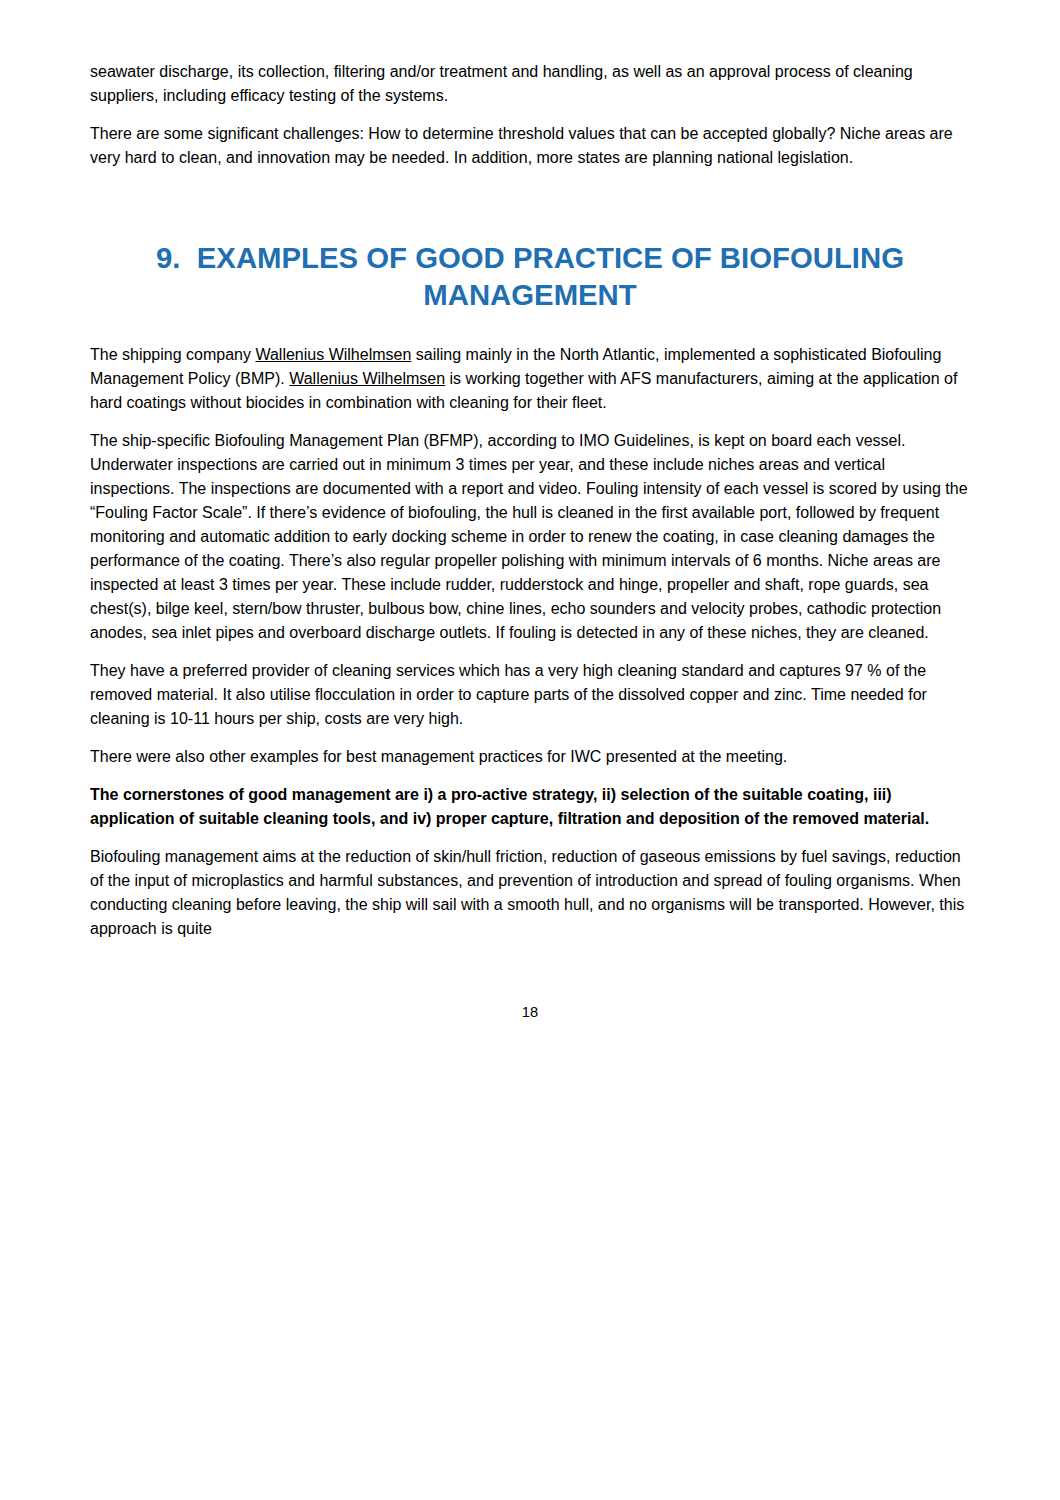seawater discharge, its collection, filtering and/or treatment and handling, as well as an approval process of cleaning suppliers, including efficacy testing of the systems.
There are some significant challenges: How to determine threshold values that can be accepted globally? Niche areas are very hard to clean, and innovation may be needed. In addition, more states are planning national legislation.
9. EXAMPLES OF GOOD PRACTICE OF BIOFOULING MANAGEMENT
The shipping company Wallenius Wilhelmsen sailing mainly in the North Atlantic, implemented a sophisticated Biofouling Management Policy (BMP). Wallenius Wilhelmsen is working together with AFS manufacturers, aiming at the application of hard coatings without biocides in combination with cleaning for their fleet.
The ship-specific Biofouling Management Plan (BFMP), according to IMO Guidelines, is kept on board each vessel. Underwater inspections are carried out in minimum 3 times per year, and these include niches areas and vertical inspections. The inspections are documented with a report and video. Fouling intensity of each vessel is scored by using the “Fouling Factor Scale”. If there’s evidence of biofouling, the hull is cleaned in the first available port, followed by frequent monitoring and automatic addition to early docking scheme in order to renew the coating, in case cleaning damages the performance of the coating. There’s also regular propeller polishing with minimum intervals of 6 months. Niche areas are inspected at least 3 times per year. These include rudder, rudderstock and hinge, propeller and shaft, rope guards, sea chest(s), bilge keel, stern/bow thruster, bulbous bow, chine lines, echo sounders and velocity probes, cathodic protection anodes, sea inlet pipes and overboard discharge outlets. If fouling is detected in any of these niches, they are cleaned.
They have a preferred provider of cleaning services which has a very high cleaning standard and captures 97 % of the removed material. It also utilise flocculation in order to capture parts of the dissolved copper and zinc. Time needed for cleaning is 10-11 hours per ship, costs are very high.
There were also other examples for best management practices for IWC presented at the meeting.
The cornerstones of good management are i) a pro-active strategy, ii) selection of the suitable coating, iii) application of suitable cleaning tools, and iv) proper capture, filtration and deposition of the removed material.
Biofouling management aims at the reduction of skin/hull friction, reduction of gaseous emissions by fuel savings, reduction of the input of microplastics and harmful substances, and prevention of introduction and spread of fouling organisms. When conducting cleaning before leaving, the ship will sail with a smooth hull, and no organisms will be transported. However, this approach is quite
18